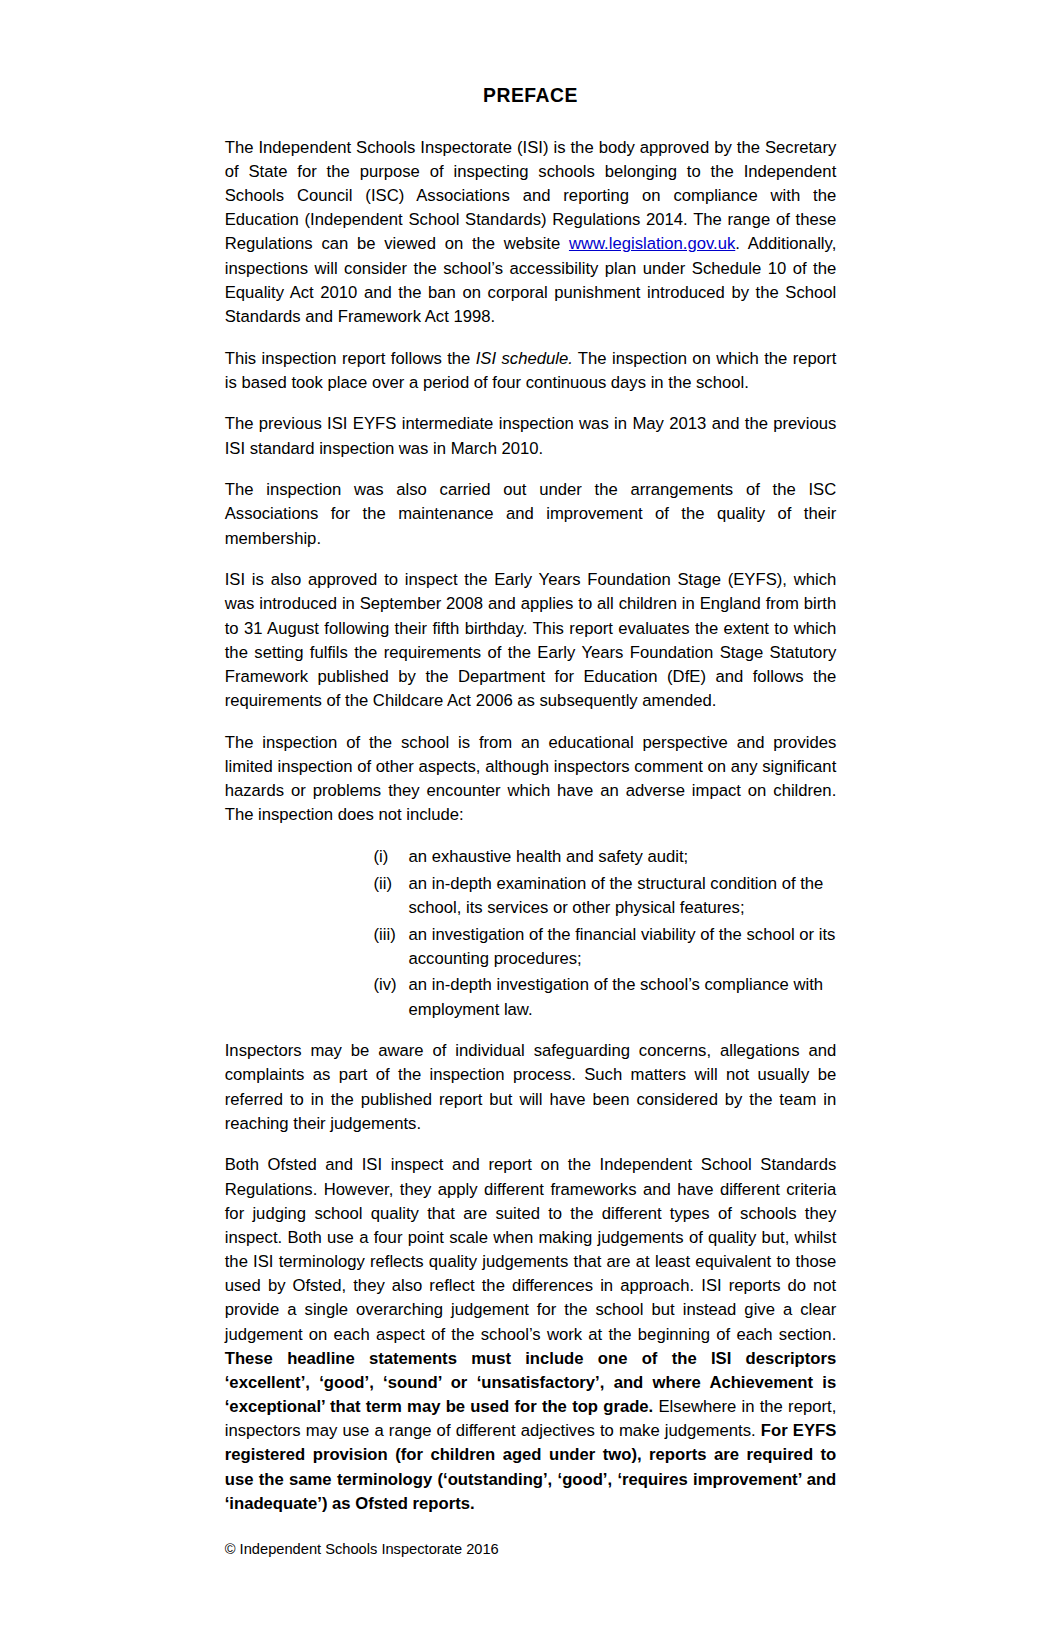PREFACE
The Independent Schools Inspectorate (ISI) is the body approved by the Secretary of State for the purpose of inspecting schools belonging to the Independent Schools Council (ISC) Associations and reporting on compliance with the Education (Independent School Standards) Regulations 2014. The range of these Regulations can be viewed on the website www.legislation.gov.uk. Additionally, inspections will consider the school’s accessibility plan under Schedule 10 of the Equality Act 2010 and the ban on corporal punishment introduced by the School Standards and Framework Act 1998.
This inspection report follows the ISI schedule. The inspection on which the report is based took place over a period of four continuous days in the school.
The previous ISI EYFS intermediate inspection was in May 2013 and the previous ISI standard inspection was in March 2010.
The inspection was also carried out under the arrangements of the ISC Associations for the maintenance and improvement of the quality of their membership.
ISI is also approved to inspect the Early Years Foundation Stage (EYFS), which was introduced in September 2008 and applies to all children in England from birth to 31 August following their fifth birthday. This report evaluates the extent to which the setting fulfils the requirements of the Early Years Foundation Stage Statutory Framework published by the Department for Education (DfE) and follows the requirements of the Childcare Act 2006 as subsequently amended.
The inspection of the school is from an educational perspective and provides limited inspection of other aspects, although inspectors comment on any significant hazards or problems they encounter which have an adverse impact on children. The inspection does not include:
(i) an exhaustive health and safety audit;
(ii) an in-depth examination of the structural condition of the school, its services or other physical features;
(iii) an investigation of the financial viability of the school or its accounting procedures;
(iv) an in-depth investigation of the school’s compliance with employment law.
Inspectors may be aware of individual safeguarding concerns, allegations and complaints as part of the inspection process. Such matters will not usually be referred to in the published report but will have been considered by the team in reaching their judgements.
Both Ofsted and ISI inspect and report on the Independent School Standards Regulations. However, they apply different frameworks and have different criteria for judging school quality that are suited to the different types of schools they inspect. Both use a four point scale when making judgements of quality but, whilst the ISI terminology reflects quality judgements that are at least equivalent to those used by Ofsted, they also reflect the differences in approach. ISI reports do not provide a single overarching judgement for the school but instead give a clear judgement on each aspect of the school’s work at the beginning of each section. These headline statements must include one of the ISI descriptors ‘excellent’, ‘good’, ‘sound’ or ‘unsatisfactory’, and where Achievement is ‘exceptional’ that term may be used for the top grade. Elsewhere in the report, inspectors may use a range of different adjectives to make judgements. For EYFS registered provision (for children aged under two), reports are required to use the same terminology (‘outstanding’, ‘good’, ‘requires improvement’ and ‘inadequate’) as Ofsted reports.
© Independent Schools Inspectorate 2016